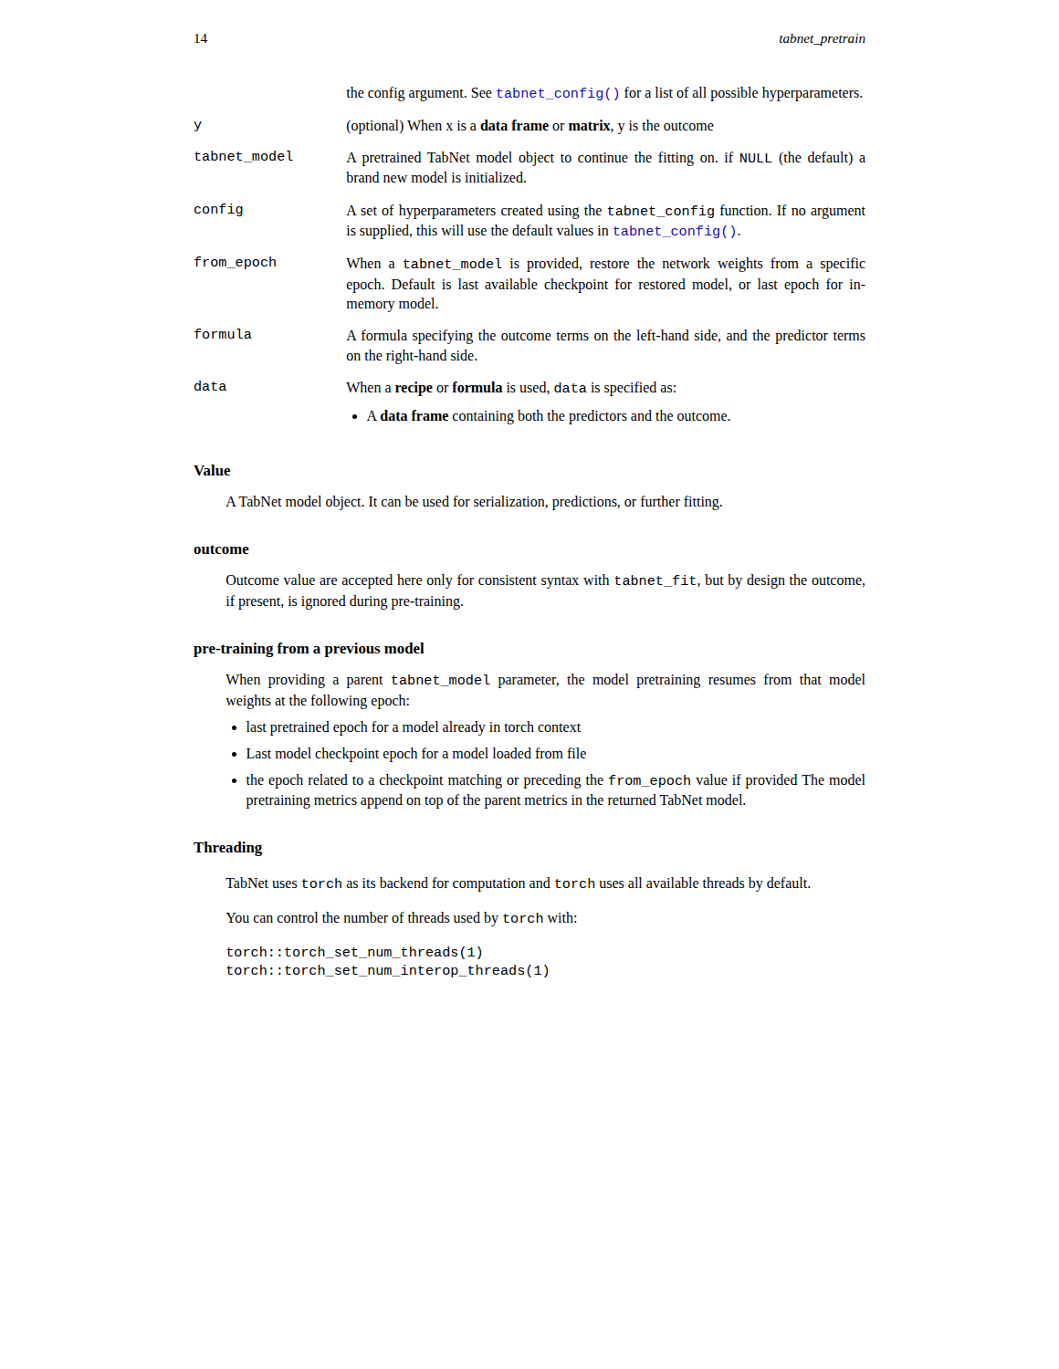14 tabnet_pretrain
the config argument. See tabnet_config() for a list of all possible hyperparameters.
y
(optional) When x is a data frame or matrix, y is the outcome
tabnet_model
A pretrained TabNet model object to continue the fitting on. if NULL (the default) a brand new model is initialized.
config
A set of hyperparameters created using the tabnet_config function. If no argument is supplied, this will use the default values in tabnet_config().
from_epoch
When a tabnet_model is provided, restore the network weights from a specific epoch. Default is last available checkpoint for restored model, or last epoch for in-memory model.
formula
A formula specifying the outcome terms on the left-hand side, and the predictor terms on the right-hand side.
data
When a recipe or formula is used, data is specified as:
A data frame containing both the predictors and the outcome.
Value
A TabNet model object. It can be used for serialization, predictions, or further fitting.
outcome
Outcome value are accepted here only for consistent syntax with tabnet_fit, but by design the outcome, if present, is ignored during pre-training.
pre-training from a previous model
When providing a parent tabnet_model parameter, the model pretraining resumes from that model weights at the following epoch:
last pretrained epoch for a model already in torch context
Last model checkpoint epoch for a model loaded from file
the epoch related to a checkpoint matching or preceding the from_epoch value if provided The model pretraining metrics append on top of the parent metrics in the returned TabNet model.
Threading
TabNet uses torch as its backend for computation and torch uses all available threads by default.
You can control the number of threads used by torch with:
torch::torch_set_num_threads(1)
torch::torch_set_num_interop_threads(1)